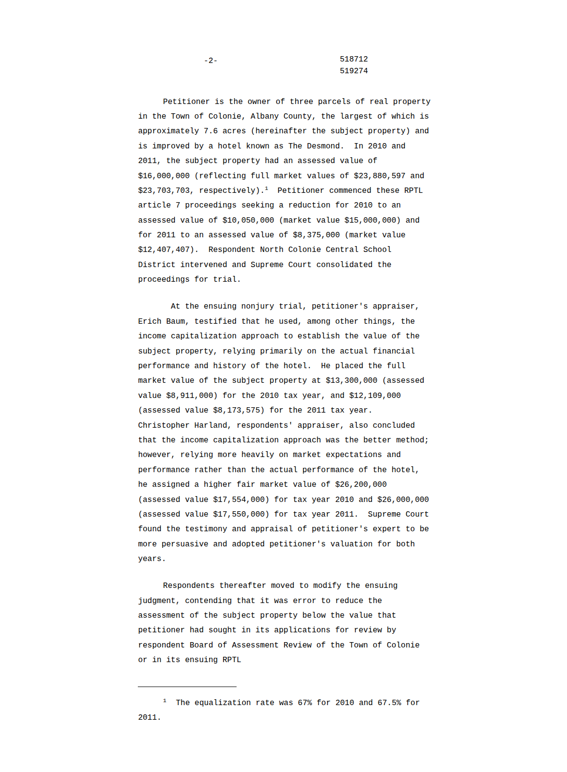-2-
518712 519274
Petitioner is the owner of three parcels of real property in the Town of Colonie, Albany County, the largest of which is approximately 7.6 acres (hereinafter the subject property) and is improved by a hotel known as The Desmond. In 2010 and 2011, the subject property had an assessed value of $16,000,000 (reflecting full market values of $23,880,597 and $23,703,703, respectively).1 Petitioner commenced these RPTL article 7 proceedings seeking a reduction for 2010 to an assessed value of $10,050,000 (market value $15,000,000) and for 2011 to an assessed value of $8,375,000 (market value $12,407,407). Respondent North Colonie Central School District intervened and Supreme Court consolidated the proceedings for trial.
At the ensuing nonjury trial, petitioner's appraiser, Erich Baum, testified that he used, among other things, the income capitalization approach to establish the value of the subject property, relying primarily on the actual financial performance and history of the hotel. He placed the full market value of the subject property at $13,300,000 (assessed value $8,911,000) for the 2010 tax year, and $12,109,000 (assessed value $8,173,575) for the 2011 tax year. Christopher Harland, respondents' appraiser, also concluded that the income capitalization approach was the better method; however, relying more heavily on market expectations and performance rather than the actual performance of the hotel, he assigned a higher fair market value of $26,200,000 (assessed value $17,554,000) for tax year 2010 and $26,000,000 (assessed value $17,550,000) for tax year 2011. Supreme Court found the testimony and appraisal of petitioner's expert to be more persuasive and adopted petitioner's valuation for both years.
Respondents thereafter moved to modify the ensuing judgment, contending that it was error to reduce the assessment of the subject property below the value that petitioner had sought in its applications for review by respondent Board of Assessment Review of the Town of Colonie or in its ensuing RPTL
1 The equalization rate was 67% for 2010 and 67.5% for 2011.